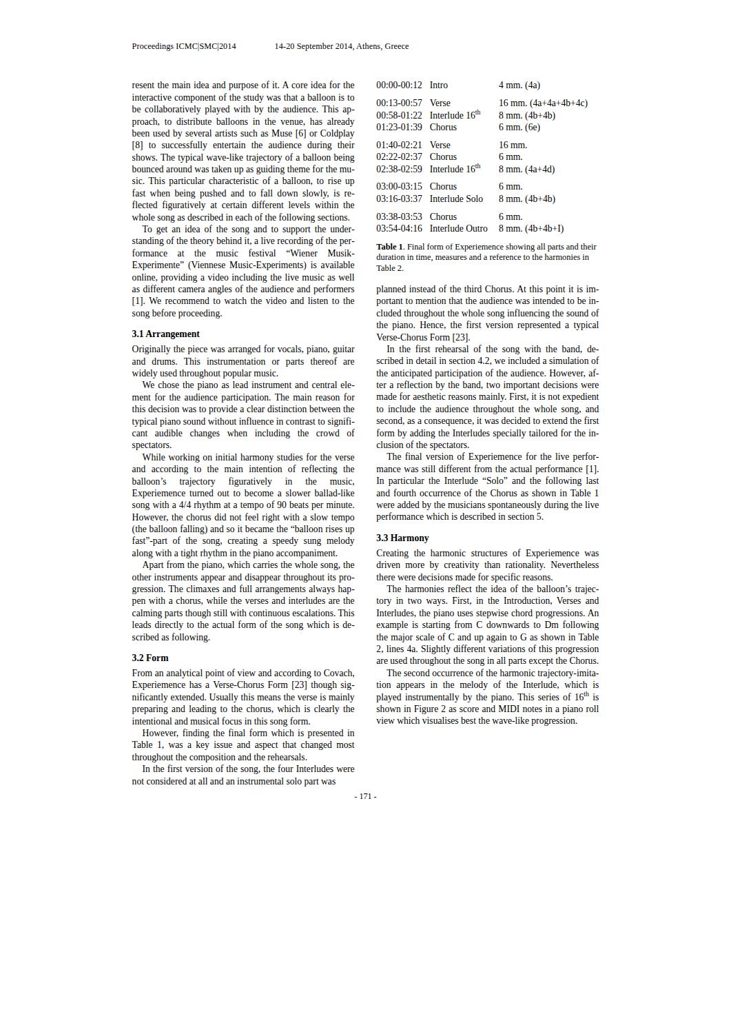Proceedings ICMC|SMC|2014 14-20 September 2014, Athens, Greece
resent the main idea and purpose of it. A core idea for the interactive component of the study was that a balloon is to be collaboratively played with by the audience. This approach, to distribute balloons in the venue, has already been used by several artists such as Muse [6] or Coldplay [8] to successfully entertain the audience during their shows. The typical wave-like trajectory of a balloon being bounced around was taken up as guiding theme for the music. This particular characteristic of a balloon, to rise up fast when being pushed and to fall down slowly, is reflected figuratively at certain different levels within the whole song as described in each of the following sections.
To get an idea of the song and to support the understanding of the theory behind it, a live recording of the performance at the music festival “Wiener Musik-Experimente” (Viennese Music-Experiments) is available online, providing a video including the live music as well as different camera angles of the audience and performers [1]. We recommend to watch the video and listen to the song before proceeding.
3.1 Arrangement
Originally the piece was arranged for vocals, piano, guitar and drums. This instrumentation or parts thereof are widely used throughout popular music.
We chose the piano as lead instrument and central element for the audience participation. The main reason for this decision was to provide a clear distinction between the typical piano sound without influence in contrast to significant audible changes when including the crowd of spectators.
While working on initial harmony studies for the verse and according to the main intention of reflecting the balloon’s trajectory figuratively in the music, Experiemence turned out to become a slower ballad-like song with a 4/4 rhythm at a tempo of 90 beats per minute. However, the chorus did not feel right with a slow tempo (the balloon falling) and so it became the “balloon rises up fast”-part of the song, creating a speedy sung melody along with a tight rhythm in the piano accompaniment.
Apart from the piano, which carries the whole song, the other instruments appear and disappear throughout its progression. The climaxes and full arrangements always happen with a chorus, while the verses and interludes are the calming parts though still with continuous escalations. This leads directly to the actual form of the song which is described as following.
3.2 Form
From an analytical point of view and according to Covach, Experiemence has a Verse-Chorus Form [23] though significantly extended. Usually this means the verse is mainly preparing and leading to the chorus, which is clearly the intentional and musical focus in this song form.
However, finding the final form which is presented in Table 1, was a key issue and aspect that changed most throughout the composition and the rehearsals.
In the first version of the song, the four Interludes were not considered at all and an instrumental solo part was
| 00:00-00:12 | Intro | 4 mm. (4a) |
| 00:13-00:57 | Verse | 16 mm. (4a+4a+4b+4c) |
| 00:58-01:22 | Interlude 16 th | 8 mm. (4b+4b) |
| 01:23-01:39 | Chorus | 6 mm. (6e) |
| 01:40-02:21 | Verse | 16 mm. |
| 02:22-02:37 | Chorus | 6 mm. |
| 02:38-02:59 | Interlude 16 th | 8 mm. (4a+4d) |
| 03:00-03:15 | Chorus | 6 mm. |
| 03:16-03:37 | Interlude Solo | 8 mm. (4b+4b) |
| 03:38-03:53 | Chorus | 6 mm. |
| 03:54-04:16 | Interlude Outro | 8 mm. (4b+4b+I) |
Table 1. Final form of Experiemence showing all parts and their duration in time, measures and a reference to the harmonies in Table 2.
planned instead of the third Chorus. At this point it is important to mention that the audience was intended to be included throughout the whole song influencing the sound of the piano. Hence, the first version represented a typical Verse-Chorus Form [23].
In the first rehearsal of the song with the band, described in detail in section 4.2, we included a simulation of the anticipated participation of the audience. However, after a reflection by the band, two important decisions were made for aesthetic reasons mainly. First, it is not expedient to include the audience throughout the whole song, and second, as a consequence, it was decided to extend the first form by adding the Interludes specially tailored for the inclusion of the spectators.
The final version of Experiemence for the live performance was still different from the actual performance [1]. In particular the Interlude “Solo” and the following last and fourth occurrence of the Chorus as shown in Table 1 were added by the musicians spontaneously during the live performance which is described in section 5.
3.3 Harmony
Creating the harmonic structures of Experiemence was driven more by creativity than rationality. Nevertheless there were decisions made for specific reasons.
The harmonies reflect the idea of the balloon’s trajectory in two ways. First, in the Introduction, Verses and Interludes, the piano uses stepwise chord progressions. An example is starting from C downwards to Dm following the major scale of C and up again to G as shown in Table 2, lines 4a. Slightly different variations of this progression are used throughout the song in all parts except the Chorus.
The second occurrence of the harmonic trajectory-imitation appears in the melody of the Interlude, which is played instrumentally by the piano. This series of 16th is shown in Figure 2 as score and MIDI notes in a piano roll view which visualises best the wave-like progression.
- 171 -